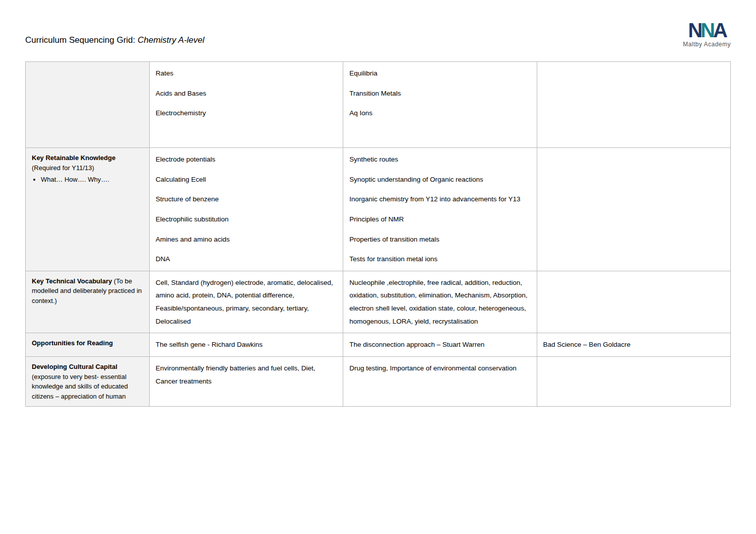Curriculum Sequencing Grid: Chemistry A-level
NNA
Maltby Academy
| | Rates Acids and Bases Electrochemistry | Equilibria Transition Metals Aq Ions | |
| Key Retainable Knowledge (Required for Y11/13) What… How…. Why…. | Electrode potentials Calculating Ecell Structure of benzene Electrophilic substitution Amines and amino acids DNA | Synthetic routes Synoptic understanding of Organic reactions Inorganic chemistry from Y12 into advancements for Y13 Principles of NMR Properties of transition metals Tests for transition metal ions | |
| Key Technical Vocabulary (To be modelled and deliberately practiced in context.) | Cell, Standard (hydrogen) electrode, aromatic, delocalised, amino acid, protein, DNA, potential difference, Feasible/spontaneous, primary, secondary, tertiary, Delocalised | Nucleophile ,electrophile, free radical, addition, reduction, oxidation, substitution, elimination, Mechanism, Absorption, electron shell level, oxidation state, colour, heterogeneous, homogenous, LORA, yield, recrystalisation | |
| Opportunities for Reading | The selfish gene - Richard Dawkins | The disconnection approach – Stuart Warren | Bad Science – Ben Goldacre |
| Developing Cultural Capital (exposure to very best- essential knowledge and skills of educated citizens – appreciation of human | Environmentally friendly batteries and fuel cells, Diet, Cancer treatments | Drug testing, Importance of environmental conservation | |